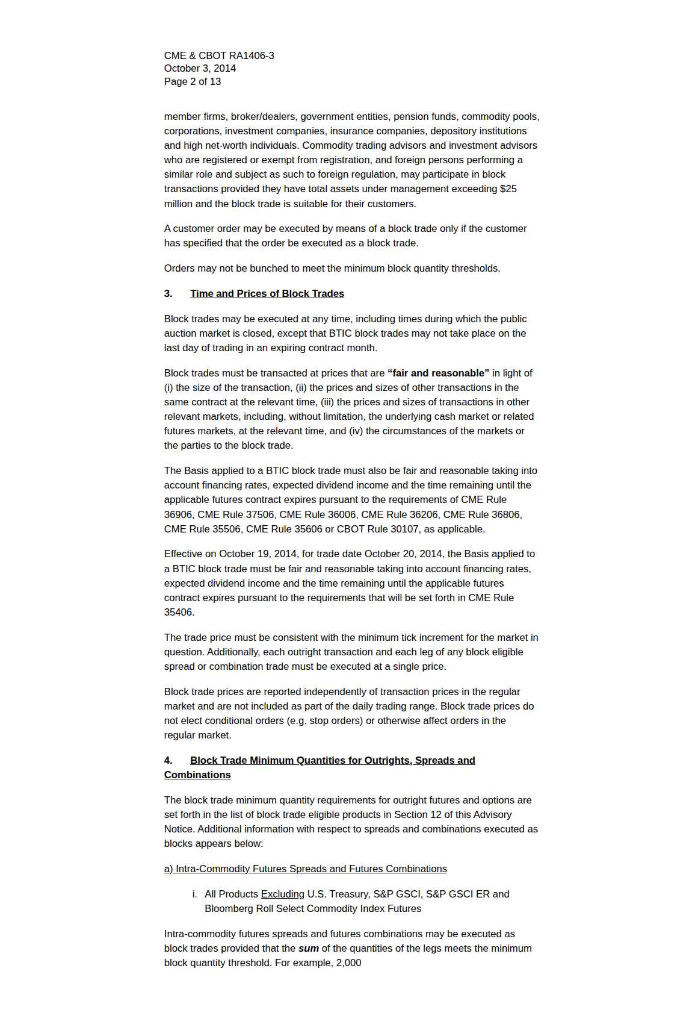CME & CBOT RA1406-3
October 3, 2014
Page 2 of 13
member firms, broker/dealers, government entities, pension funds, commodity pools, corporations, investment companies, insurance companies, depository institutions and high net-worth individuals. Commodity trading advisors and investment advisors who are registered or exempt from registration, and foreign persons performing a similar role and subject as such to foreign regulation, may participate in block transactions provided they have total assets under management exceeding $25 million and the block trade is suitable for their customers.
A customer order may be executed by means of a block trade only if the customer has specified that the order be executed as a block trade.
Orders may not be bunched to meet the minimum block quantity thresholds.
3. Time and Prices of Block Trades
Block trades may be executed at any time, including times during which the public auction market is closed, except that BTIC block trades may not take place on the last day of trading in an expiring contract month.
Block trades must be transacted at prices that are “fair and reasonable” in light of (i) the size of the transaction, (ii) the prices and sizes of other transactions in the same contract at the relevant time, (iii) the prices and sizes of transactions in other relevant markets, including, without limitation, the underlying cash market or related futures markets, at the relevant time, and (iv) the circumstances of the markets or the parties to the block trade.
The Basis applied to a BTIC block trade must also be fair and reasonable taking into account financing rates, expected dividend income and the time remaining until the applicable futures contract expires pursuant to the requirements of CME Rule 36906, CME Rule 37506, CME Rule 36006, CME Rule 36206, CME Rule 36806, CME Rule 35506, CME Rule 35606 or CBOT Rule 30107, as applicable.
Effective on October 19, 2014, for trade date October 20, 2014, the Basis applied to a BTIC block trade must be fair and reasonable taking into account financing rates, expected dividend income and the time remaining until the applicable futures contract expires pursuant to the requirements that will be set forth in CME Rule 35406.
The trade price must be consistent with the minimum tick increment for the market in question. Additionally, each outright transaction and each leg of any block eligible spread or combination trade must be executed at a single price.
Block trade prices are reported independently of transaction prices in the regular market and are not included as part of the daily trading range. Block trade prices do not elect conditional orders (e.g. stop orders) or otherwise affect orders in the regular market.
4. Block Trade Minimum Quantities for Outrights, Spreads and Combinations
The block trade minimum quantity requirements for outright futures and options are set forth in the list of block trade eligible products in Section 12 of this Advisory Notice. Additional information with respect to spreads and combinations executed as blocks appears below:
a) Intra-Commodity Futures Spreads and Futures Combinations
All Products Excluding U.S. Treasury, S&P GSCI, S&P GSCI ER and Bloomberg Roll Select Commodity Index Futures
Intra-commodity futures spreads and futures combinations may be executed as block trades provided that the sum of the quantities of the legs meets the minimum block quantity threshold. For example, 2,000